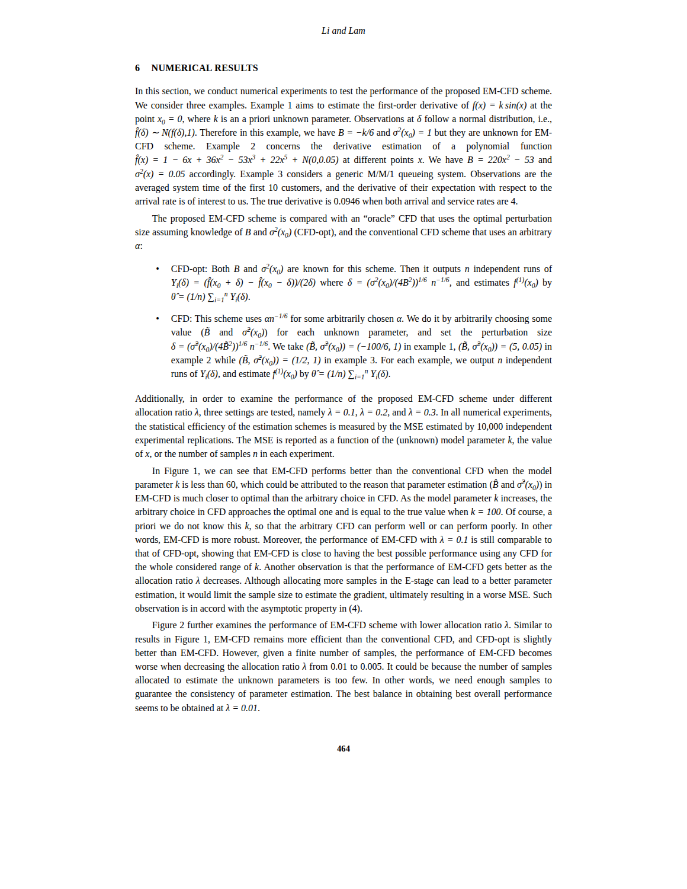Li and Lam
6 NUMERICAL RESULTS
In this section, we conduct numerical experiments to test the performance of the proposed EM-CFD scheme. We consider three examples. Example 1 aims to estimate the first-order derivative of f(x) = k sin(x) at the point x0 = 0, where k is an a priori unknown parameter. Observations at δ follow a normal distribution, i.e., f̂(δ) ∼ N(f(δ),1). Therefore in this example, we have B = −k/6 and σ2(x0) = 1 but they are unknown for EM-CFD scheme. Example 2 concerns the derivative estimation of a polynomial function f̂(x) = 1 − 6x + 36x2 − 53x3 + 22x5 + N(0,0.05) at different points x. We have B = 220x2 − 53 and σ2(x) = 0.05 accordingly. Example 3 considers a generic M/M/1 queueing system. Observations are the averaged system time of the first 10 customers, and the derivative of their expectation with respect to the arrival rate is of interest to us. The true derivative is 0.0946 when both arrival and service rates are 4.
The proposed EM-CFD scheme is compared with an “oracle” CFD that uses the optimal perturbation size assuming knowledge of B and σ2(x0) (CFD-opt), and the conventional CFD scheme that uses an arbitrary α:
CFD-opt: Both B and σ2(x0) are known for this scheme. Then it outputs n independent runs of Yi(δ) = (f̂(x0 + δ) − f̂(x0 − δ))/(2δ) where δ = (σ2(x0)/(4B2))1/6 n−1/6, and estimates f(1)(x0) by θ̂ = (1/n) ∑i=1n Yi(δ).
CFD: This scheme uses αn−1/6 for some arbitrarily chosen α. We do it by arbitrarily choosing some value (B̃ and σ̃2(x0)) for each unknown parameter, and set the perturbation size δ = (σ̃2(x0)/(4B̃2))1/6 n−1/6. We take (B̃, σ̃2(x0)) = (−100/6, 1) in example 1, (B̃, σ̃2(x0)) = (5, 0.05) in example 2 while (B̃, σ̃2(x0)) = (1/2, 1) in example 3. For each example, we output n independent runs of Yi(δ), and estimate f(1)(x0) by θ̂ = (1/n) ∑i=1n Yi(δ).
Additionally, in order to examine the performance of the proposed EM-CFD scheme under different allocation ratio λ, three settings are tested, namely λ = 0.1, λ = 0.2, and λ = 0.3. In all numerical experiments, the statistical efficiency of the estimation schemes is measured by the MSE estimated by 10,000 independent experimental replications. The MSE is reported as a function of the (unknown) model parameter k, the value of x, or the number of samples n in each experiment.
In Figure 1, we can see that EM-CFD performs better than the conventional CFD when the model parameter k is less than 60, which could be attributed to the reason that parameter estimation (B̂ and σ̂2(x0)) in EM-CFD is much closer to optimal than the arbitrary choice in CFD. As the model parameter k increases, the arbitrary choice in CFD approaches the optimal one and is equal to the true value when k = 100. Of course, a priori we do not know this k, so that the arbitrary CFD can perform well or can perform poorly. In other words, EM-CFD is more robust. Moreover, the performance of EM-CFD with λ = 0.1 is still comparable to that of CFD-opt, showing that EM-CFD is close to having the best possible performance using any CFD for the whole considered range of k. Another observation is that the performance of EM-CFD gets better as the allocation ratio λ decreases. Although allocating more samples in the E-stage can lead to a better parameter estimation, it would limit the sample size to estimate the gradient, ultimately resulting in a worse MSE. Such observation is in accord with the asymptotic property in (4).
Figure 2 further examines the performance of EM-CFD scheme with lower allocation ratio λ. Similar to results in Figure 1, EM-CFD remains more efficient than the conventional CFD, and CFD-opt is slightly better than EM-CFD. However, given a finite number of samples, the performance of EM-CFD becomes worse when decreasing the allocation ratio λ from 0.01 to 0.005. It could be because the number of samples allocated to estimate the unknown parameters is too few. In other words, we need enough samples to guarantee the consistency of parameter estimation. The best balance in obtaining best overall performance seems to be obtained at λ = 0.01.
464